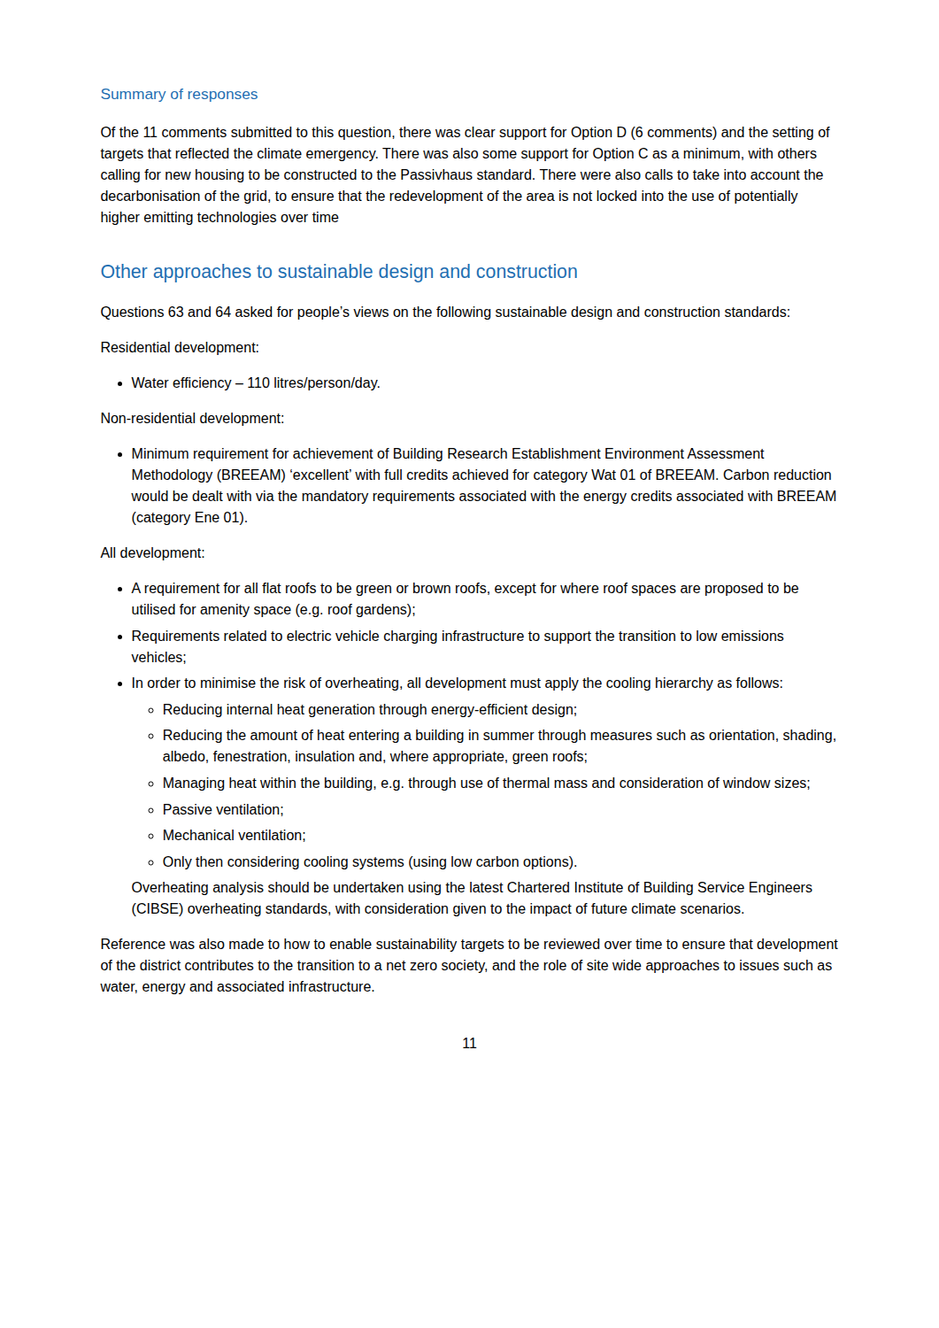Summary of responses
Of the 11 comments submitted to this question, there was clear support for Option D (6 comments) and the setting of targets that reflected the climate emergency. There was also some support for Option C as a minimum, with others calling for new housing to be constructed to the Passivhaus standard. There were also calls to take into account the decarbonisation of the grid, to ensure that the redevelopment of the area is not locked into the use of potentially higher emitting technologies over time
Other approaches to sustainable design and construction
Questions 63 and 64 asked for people’s views on the following sustainable design and construction standards:
Residential development:
Water efficiency – 110 litres/person/day.
Non-residential development:
Minimum requirement for achievement of Building Research Establishment Environment Assessment Methodology (BREEAM) ‘excellent’ with full credits achieved for category Wat 01 of BREEAM. Carbon reduction would be dealt with via the mandatory requirements associated with the energy credits associated with BREEAM (category Ene 01).
All development:
A requirement for all flat roofs to be green or brown roofs, except for where roof spaces are proposed to be utilised for amenity space (e.g. roof gardens);
Requirements related to electric vehicle charging infrastructure to support the transition to low emissions vehicles;
In order to minimise the risk of overheating, all development must apply the cooling hierarchy as follows:
Reducing internal heat generation through energy-efficient design;
Reducing the amount of heat entering a building in summer through measures such as orientation, shading, albedo, fenestration, insulation and, where appropriate, green roofs;
Managing heat within the building, e.g. through use of thermal mass and consideration of window sizes;
Passive ventilation;
Mechanical ventilation;
Only then considering cooling systems (using low carbon options).
Overheating analysis should be undertaken using the latest Chartered Institute of Building Service Engineers (CIBSE) overheating standards, with consideration given to the impact of future climate scenarios.
Reference was also made to how to enable sustainability targets to be reviewed over time to ensure that development of the district contributes to the transition to a net zero society, and the role of site wide approaches to issues such as water, energy and associated infrastructure.
11